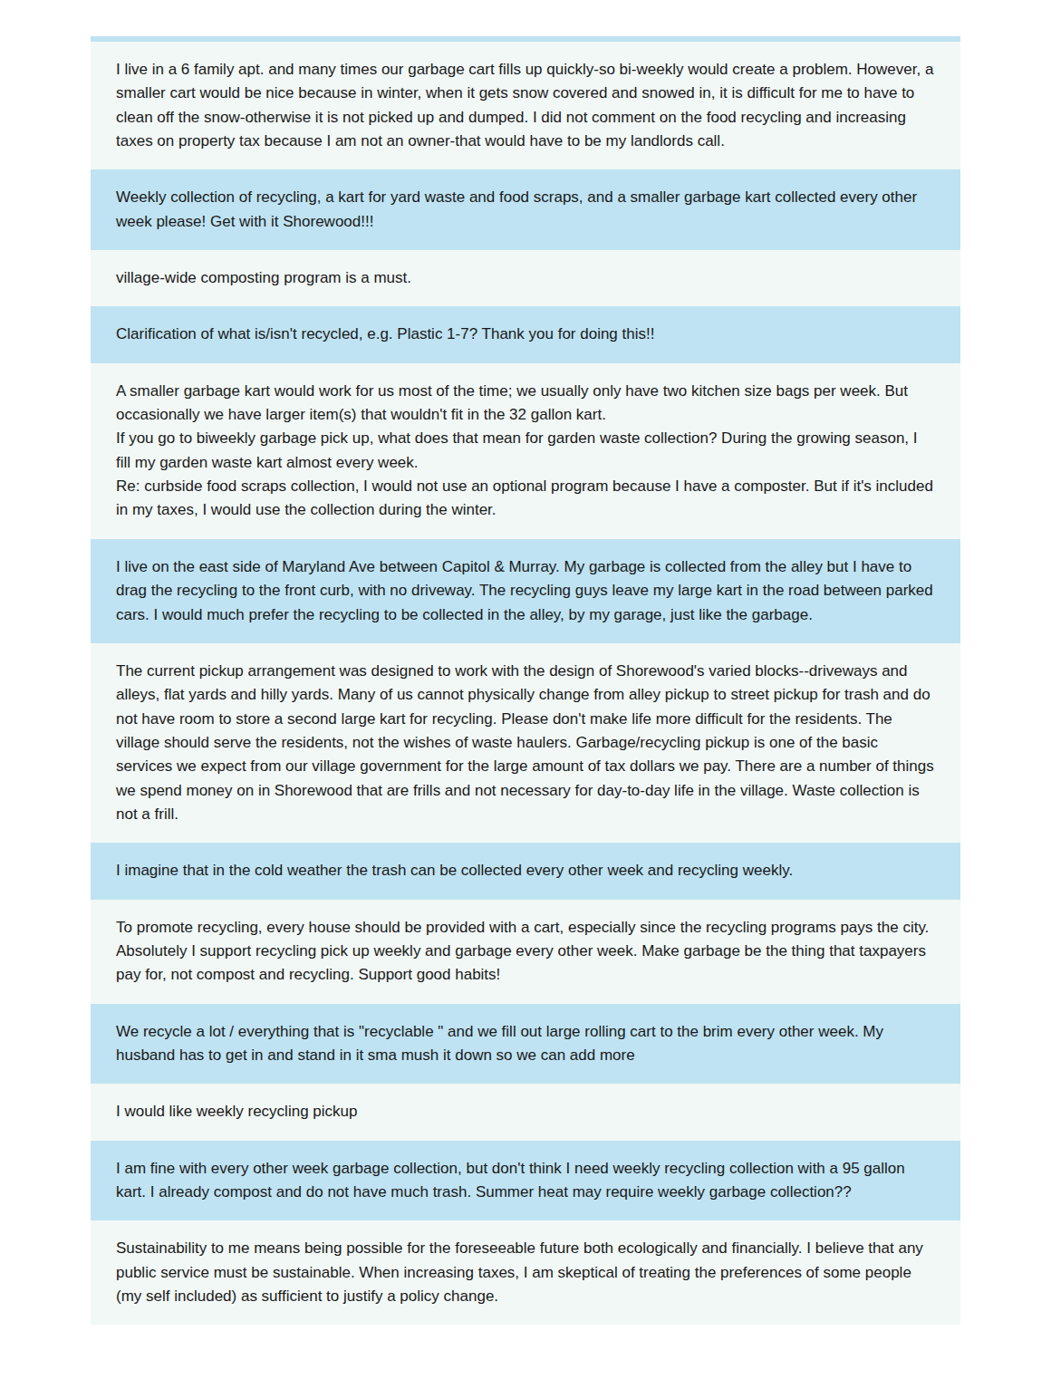I live in a 6 family apt. and many times our garbage cart fills up quickly-so bi-weekly would create a problem. However, a smaller cart would be nice because in winter, when it gets snow covered and snowed in, it is difficult for me to have to clean off the snow-otherwise it is not picked up and dumped. I did not comment on the food recycling and increasing taxes on property tax because I am not an owner-that would have to be my landlords call.
Weekly collection of recycling, a kart for yard waste and food scraps, and a smaller garbage kart collected every other week please! Get with it Shorewood!!!
village-wide composting program is a must.
Clarification of what is/isn't recycled, e.g. Plastic 1-7? Thank you for doing this!!
A smaller garbage kart would work for us most of the time; we usually only have two kitchen size bags per week. But occasionally we have larger item(s) that wouldn't fit in the 32 gallon kart.
If you go to biweekly garbage pick up, what does that mean for garden waste collection? During the growing season, I fill my garden waste kart almost every week.
Re: curbside food scraps collection, I would not use an optional program because I have a composter. But if it's included in my taxes, I would use the collection during the winter.
I live on the east side of Maryland Ave between Capitol & Murray. My garbage is collected from the alley but I have to drag the recycling to the front curb, with no driveway. The recycling guys leave my large kart in the road between parked cars. I would much prefer the recycling to be collected in the alley, by my garage, just like the garbage.
The current pickup arrangement was designed to work with the design of Shorewood's varied blocks--driveways and alleys, flat yards and hilly yards. Many of us cannot physically change from alley pickup to street pickup for trash and do not have room to store a second large kart for recycling. Please don't make life more difficult for the residents. The village should serve the residents, not the wishes of waste haulers. Garbage/recycling pickup is one of the basic services we expect from our village government for the large amount of tax dollars we pay. There are a number of things we spend money on in Shorewood that are frills and not necessary for day-to-day life in the village. Waste collection is not a frill.
I imagine that in the cold weather the trash can be collected every other week and recycling weekly.
To promote recycling, every house should be provided with a cart, especially since the recycling programs pays the city. Absolutely I support recycling pick up weekly and garbage every other week. Make garbage be the thing that taxpayers pay for, not compost and recycling. Support good habits!
We recycle a lot / everything that is "recyclable " and we fill out large rolling cart to the brim every other week. My husband has to get in and stand in it sma mush it down so we can add more
I would like weekly recycling pickup
I am fine with every other week garbage collection, but don't think I need weekly recycling collection with a 95 gallon kart. I already compost and do not have much trash. Summer heat may require weekly garbage collection??
Sustainability to me means being possible for the foreseeable future both ecologically and financially. I believe that any public service must be sustainable. When increasing taxes, I am skeptical of treating the preferences of some people (my self included) as sufficient to justify a policy change.